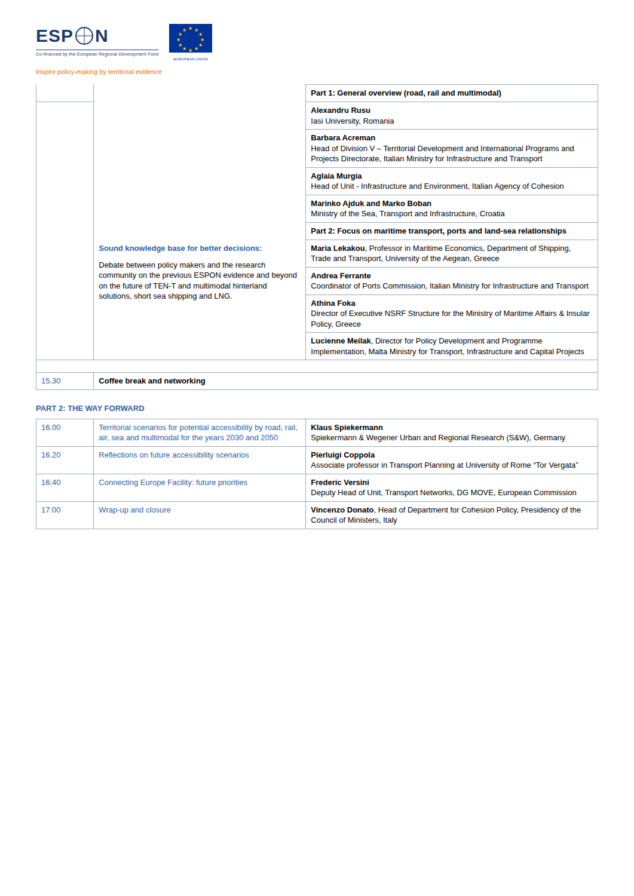ESP N
Co-financed by the European Regional Development Fund
★ ★ ★ ★ ★ ★ ★ ★ ★ ★ ★ ★
EUROPEAN UNION
Inspire policy-making by territorial evidence
| | Sound knowledge base for better decisions: Debate between policy makers and the research community on the previous ESPON evidence and beyond on the future of TEN-T and multimodal hinterland solutions, short sea shipping and LNG. | Part 1: General overview (road, rail and multimodal) |
| | Alexandru Rusu Iasi University, Romania |
| | Barbara Acreman Head of Division V – Territorial Development and International Programs and Projects Directorate, Italian Ministry for Infrastructure and Transport |
| | Aglaia Murgia Head of Unit - Infrastructure and Environment, Italian Agency of Cohesion |
| | Marinko Ajduk and Marko Boban Ministry of the Sea, Transport and Infrastructure, Croatia |
| | Part 2: Focus on maritime transport, ports and land-sea relationships |
| | Maria Lekakou , Professor in Maritime Economics, Department of Shipping, Trade and Transport, University of the Aegean, Greece |
| | Andrea Ferrante Coordinator of Ports Commission, Italian Ministry for Infrastructure and Transport |
| | Athina Foka Director of Executive NSRF Structure for the Ministry of Maritime Affairs & Insular Policy, Greece |
| | Lucienne Meilak , Director for Policy Development and Programme Implementation, Malta Ministry for Transport, Infrastructure and Capital Projects |
| 15.30 | Coffee break and networking |
PART 2: THE WAY FORWARD
| 16.00 | Territorial scenarios for potential accessibility by road, rail, air, sea and multimodal for the years 2030 and 2050 | Klaus Spiekermann Spiekermann & Wegener Urban and Regional Research (S&W), Germany |
| 16.20 | Reflections on future accessibility scenarios | Pierluigi Coppola Associate professor in Transport Planning at University of Rome “Tor Vergata” |
| 16:40 | Connecting Europe Facility: future priorities | Frederic Versini Deputy Head of Unit, Transport Networks, DG MOVE, European Commission |
| 17:00 | Wrap-up and closure | Vincenzo Donato , Head of Department for Cohesion Policy, Presidency of the Council of Ministers, Italy |